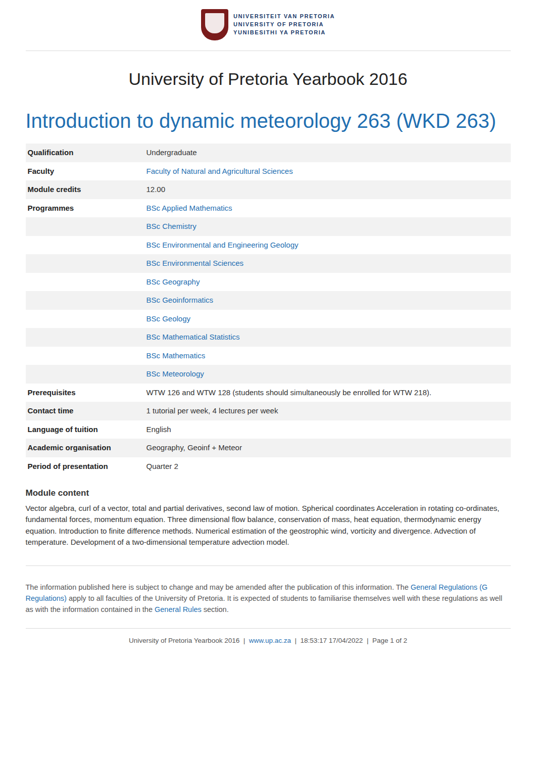Universiteit van Pretoria
University of Pretoria
Yunibesithi ya Pretoria
University of Pretoria Yearbook 2016
Introduction to dynamic meteorology 263 (WKD 263)
| Qualification | Undergraduate |
| Faculty | Faculty of Natural and Agricultural Sciences |
| Module credits | 12.00 |
| Programmes | BSc Applied Mathematics |
| | BSc Chemistry |
| | BSc Environmental and Engineering Geology |
| | BSc Environmental Sciences |
| | BSc Geography |
| | BSc Geoinformatics |
| | BSc Geology |
| | BSc Mathematical Statistics |
| | BSc Mathematics |
| | BSc Meteorology |
| Prerequisites | WTW 126 and WTW 128 (students should simultaneously be enrolled for WTW 218). |
| Contact time | 1 tutorial per week, 4 lectures per week |
| Language of tuition | English |
| Academic organisation | Geography, Geoinf + Meteor |
| Period of presentation | Quarter 2 |
Module content
Vector algebra, curl of a vector, total and partial derivatives, second law of motion. Spherical coordinates Acceleration in rotating co-ordinates, fundamental forces, momentum equation. Three dimensional flow balance, conservation of mass, heat equation, thermodynamic energy equation. Introduction to finite difference methods. Numerical estimation of the geostrophic wind, vorticity and divergence. Advection of temperature. Development of a two-dimensional temperature advection model.
The information published here is subject to change and may be amended after the publication of this information. The General Regulations (G Regulations) apply to all faculties of the University of Pretoria. It is expected of students to familiarise themselves well with these regulations as well as with the information contained in the General Rules section.
University of Pretoria Yearbook 2016 | www.up.ac.za | 18:53:17 17/04/2022 | Page 1 of 2